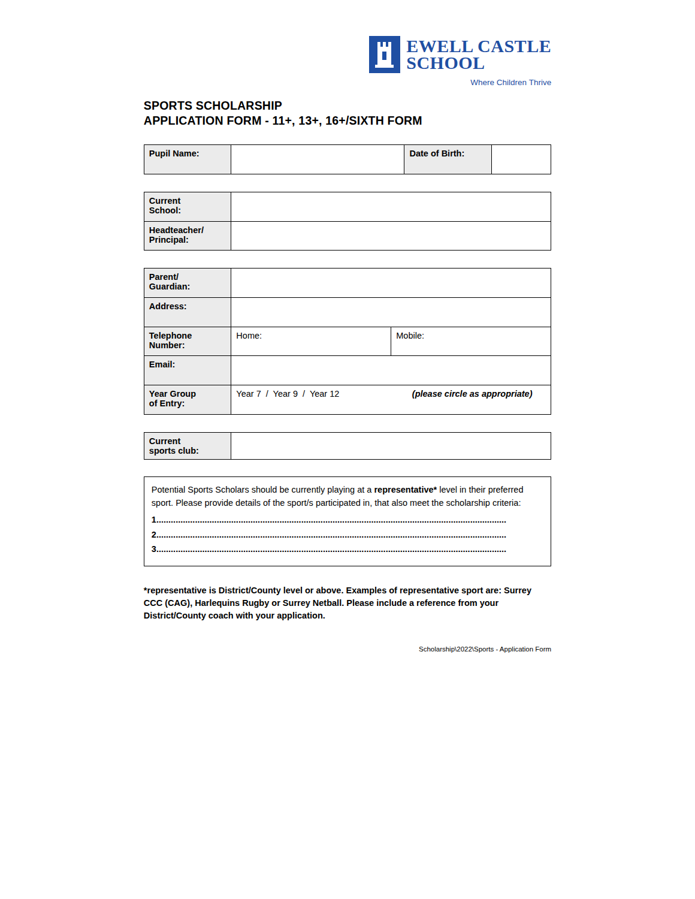EWELL CASTLE SCHOOL
Where Children Thrive
SPORTS SCHOLARSHIP
APPLICATION FORM - 11+, 13+, 16+/SIXTH FORM
| Pupil Name: | | Date of Birth: | |
| Current School: | |
| Headteacher/ Principal: | |
| Parent/ Guardian: | |
| Address: | |
| Telephone Number: | / Home: / Mobile: / |
| Email: | |
| Year Group of Entry: | Year 7 / Year 9 / Year 12 (please circle as appropriate) |
| Current sports club: | |
Potential Sports Scholars should be currently playing at a representative* level in their preferred sport. Please provide details of the sport/s participated in, that also meet the scholarship criteria:
1.................................................................................................................................................
2.................................................................................................................................................
3.................................................................................................................................................
*representative is District/County level or above. Examples of representative sport are: Surrey CCC (CAG), Harlequins Rugby or Surrey Netball. Please include a reference from your District/County coach with your application.
Scholarship\2022\Sports - Application Form